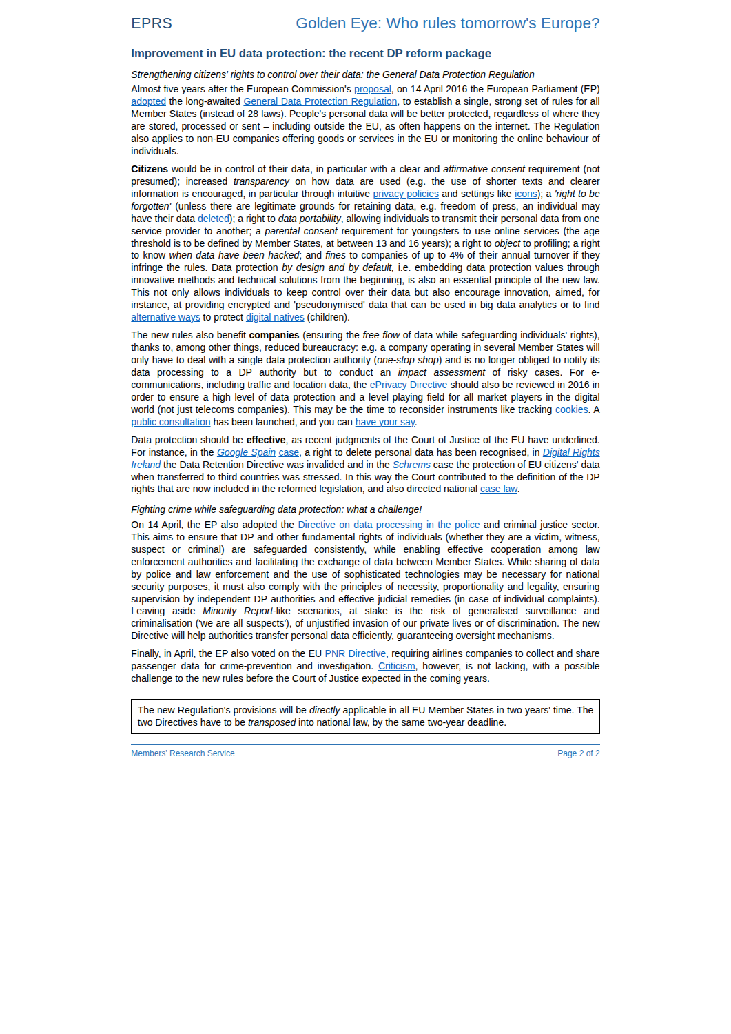EPRS
Golden Eye: Who rules tomorrow's Europe?
Improvement in EU data protection: the recent DP reform package
Strengthening citizens' rights to control over their data: the General Data Protection Regulation
Almost five years after the European Commission's proposal, on 14 April 2016 the European Parliament (EP) adopted the long-awaited General Data Protection Regulation, to establish a single, strong set of rules for all Member States (instead of 28 laws). People's personal data will be better protected, regardless of where they are stored, processed or sent – including outside the EU, as often happens on the internet. The Regulation also applies to non-EU companies offering goods or services in the EU or monitoring the online behaviour of individuals.
Citizens would be in control of their data, in particular with a clear and affirmative consent requirement (not presumed); increased transparency on how data are used (e.g. the use of shorter texts and clearer information is encouraged, in particular through intuitive privacy policies and settings like icons); a 'right to be forgotten' (unless there are legitimate grounds for retaining data, e.g. freedom of press, an individual may have their data deleted); a right to data portability, allowing individuals to transmit their personal data from one service provider to another; a parental consent requirement for youngsters to use online services (the age threshold is to be defined by Member States, at between 13 and 16 years); a right to object to profiling; a right to know when data have been hacked; and fines to companies of up to 4% of their annual turnover if they infringe the rules. Data protection by design and by default, i.e. embedding data protection values through innovative methods and technical solutions from the beginning, is also an essential principle of the new law. This not only allows individuals to keep control over their data but also encourage innovation, aimed, for instance, at providing encrypted and 'pseudonymised' data that can be used in big data analytics or to find alternative ways to protect digital natives (children).
The new rules also benefit companies (ensuring the free flow of data while safeguarding individuals' rights), thanks to, among other things, reduced bureaucracy: e.g. a company operating in several Member States will only have to deal with a single data protection authority (one-stop shop) and is no longer obliged to notify its data processing to a DP authority but to conduct an impact assessment of risky cases. For e-communications, including traffic and location data, the ePrivacy Directive should also be reviewed in 2016 in order to ensure a high level of data protection and a level playing field for all market players in the digital world (not just telecoms companies). This may be the time to reconsider instruments like tracking cookies. A public consultation has been launched, and you can have your say.
Data protection should be effective, as recent judgments of the Court of Justice of the EU have underlined. For instance, in the Google Spain case, a right to delete personal data has been recognised, in Digital Rights Ireland the Data Retention Directive was invalided and in the Schrems case the protection of EU citizens' data when transferred to third countries was stressed. In this way the Court contributed to the definition of the DP rights that are now included in the reformed legislation, and also directed national case law.
Fighting crime while safeguarding data protection: what a challenge!
On 14 April, the EP also adopted the Directive on data processing in the police and criminal justice sector. This aims to ensure that DP and other fundamental rights of individuals (whether they are a victim, witness, suspect or criminal) are safeguarded consistently, while enabling effective cooperation among law enforcement authorities and facilitating the exchange of data between Member States. While sharing of data by police and law enforcement and the use of sophisticated technologies may be necessary for national security purposes, it must also comply with the principles of necessity, proportionality and legality, ensuring supervision by independent DP authorities and effective judicial remedies (in case of individual complaints). Leaving aside Minority Report-like scenarios, at stake is the risk of generalised surveillance and criminalisation ('we are all suspects'), of unjustified invasion of our private lives or of discrimination. The new Directive will help authorities transfer personal data efficiently, guaranteeing oversight mechanisms.
Finally, in April, the EP also voted on the EU PNR Directive, requiring airlines companies to collect and share passenger data for crime-prevention and investigation. Criticism, however, is not lacking, with a possible challenge to the new rules before the Court of Justice expected in the coming years.
The new Regulation's provisions will be directly applicable in all EU Member States in two years' time. The two Directives have to be transposed into national law, by the same two-year deadline.
Members' Research Service
Page 2 of 2